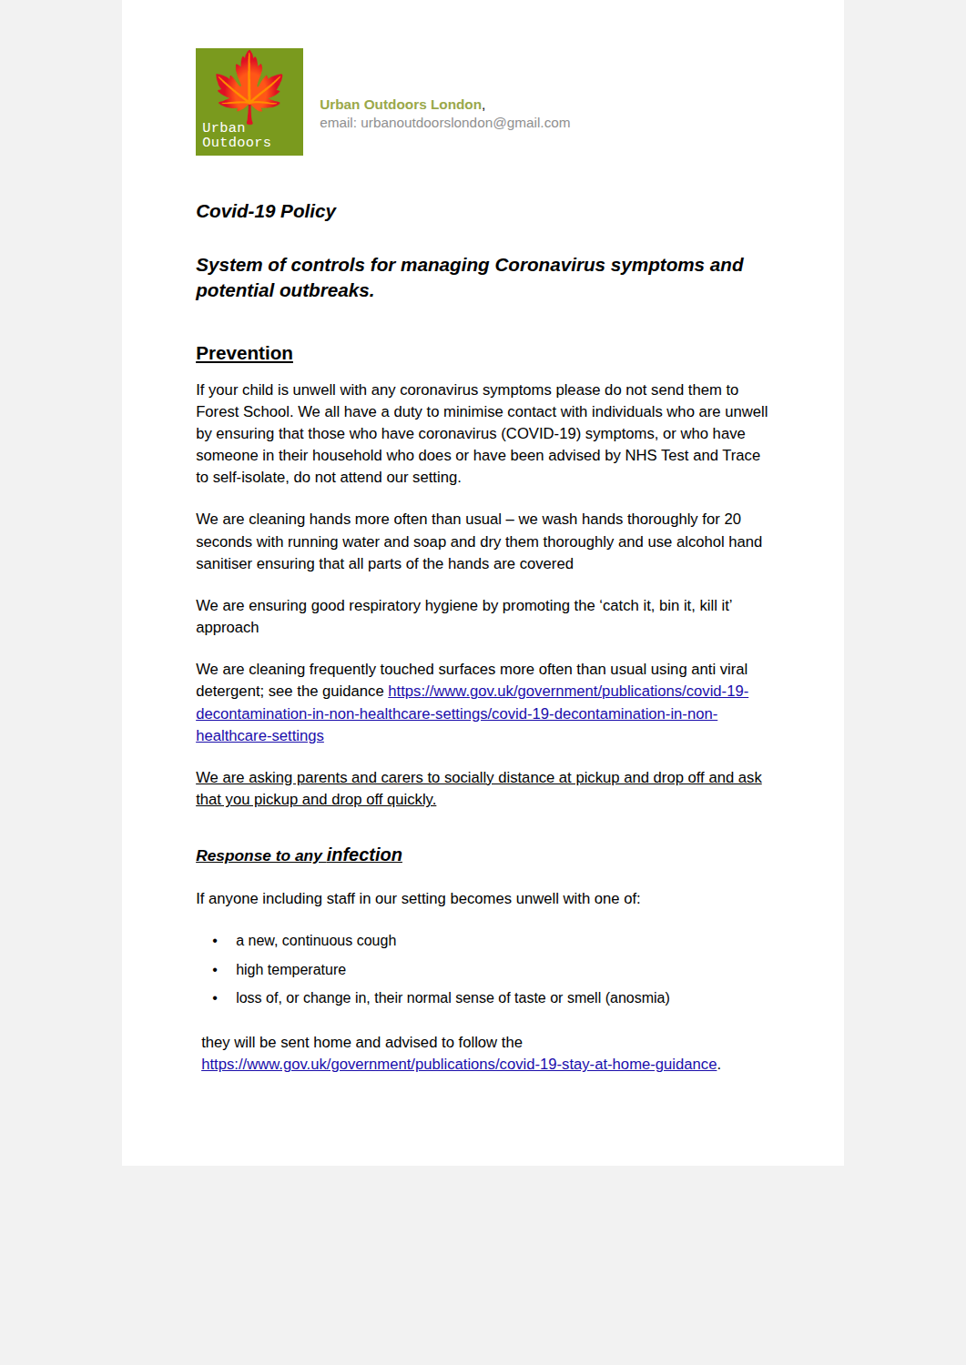🍁 Urban
Outdoors
Urban Outdoors London,
email: urbanoutdoorslondon@gmail.com
Covid-19 Policy
System of controls for managing Coronavirus symptoms and potential outbreaks.
Prevention
If your child is unwell with any coronavirus symptoms please do not send them to Forest School. We all have a duty to minimise contact with individuals who are unwell by ensuring that those who have coronavirus (COVID-19) symptoms, or who have someone in their household who does or have been advised by NHS Test and Trace to self-isolate, do not attend our setting.
We are cleaning hands more often than usual – we wash hands thoroughly for 20 seconds with running water and soap and dry them thoroughly and use alcohol hand sanitiser ensuring that all parts of the hands are covered
We are ensuring good respiratory hygiene by promoting the ‘catch it, bin it, kill it’ approach
We are cleaning frequently touched surfaces more often than usual using anti viral detergent; see the guidance https://www.gov.uk/government/publications/covid-19-decontamination-in-non-healthcare-settings/covid-19-decontamination-in-non-healthcare-settings
We are asking parents and carers to socially distance at pickup and drop off and ask that you pickup and drop off quickly.
Response to any infection
If anyone including staff in our setting becomes unwell with one of:
a new, continuous cough
high temperature
loss of, or change in, their normal sense of taste or smell (anosmia)
they will be sent home and advised to follow the https://www.gov.uk/government/publications/covid-19-stay-at-home-guidance.